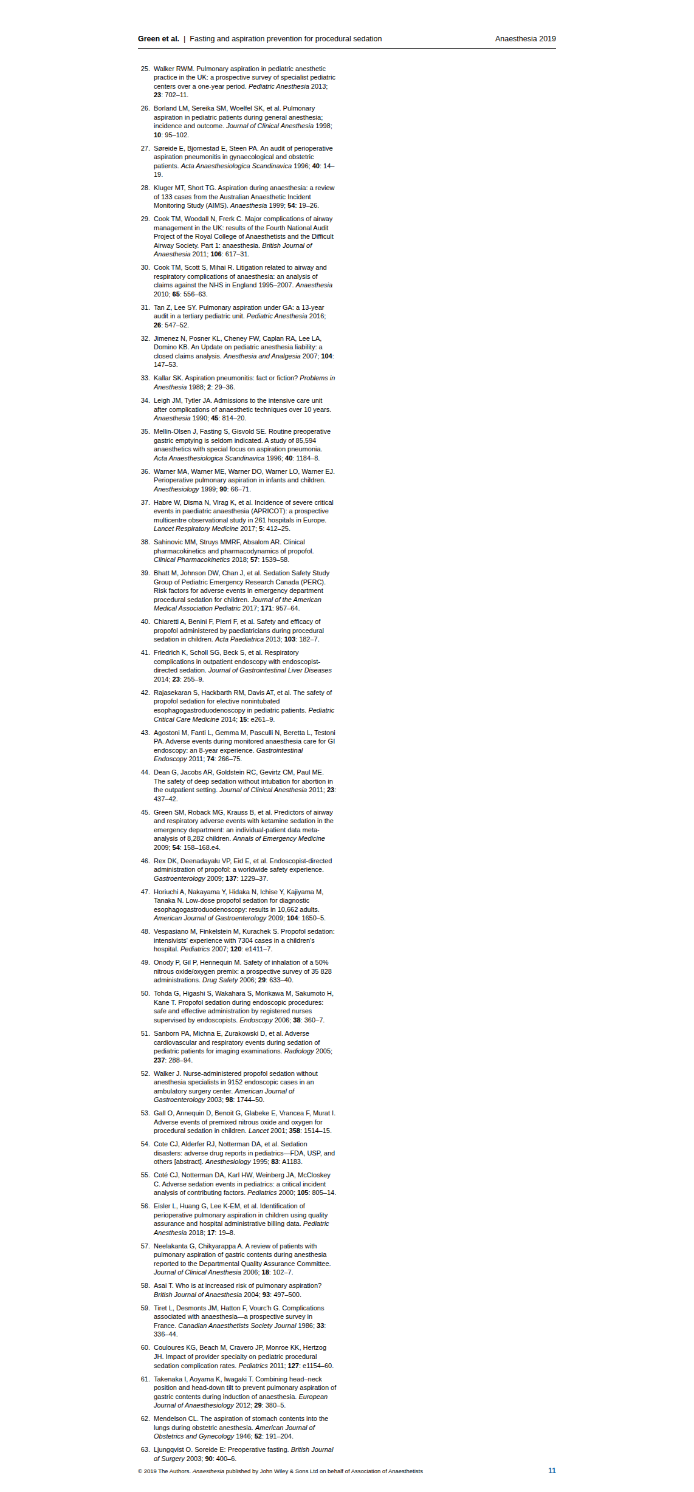Green et al.|Fasting and aspiration prevention for procedural sedation
Anaesthesia 2019
25. Walker RWM. Pulmonary aspiration in pediatric anesthetic practice in the UK: a prospective survey of specialist pediatric centers over a one-year period. Pediatric Anesthesia 2013; 23: 702–11.
26. Borland LM, Sereika SM, Woelfel SK, et al. Pulmonary aspiration in pediatric patients during general anesthesia; incidence and outcome. Journal of Clinical Anesthesia 1998; 10: 95–102.
27. Søreide E, Bjornestad E, Steen PA. An audit of perioperative aspiration pneumonitis in gynaecological and obstetric patients. Acta Anaesthesiologica Scandinavica 1996; 40: 14–19.
28. Kluger MT, Short TG. Aspiration during anaesthesia: a review of 133 cases from the Australian Anaesthetic Incident Monitoring Study (AIMS). Anaesthesia 1999; 54: 19–26.
29. Cook TM, Woodall N, Frerk C. Major complications of airway management in the UK: results of the Fourth National Audit Project of the Royal College of Anaesthetists and the Difficult Airway Society. Part 1: anaesthesia. British Journal of Anaesthesia 2011; 106: 617–31.
30. Cook TM, Scott S, Mihai R. Litigation related to airway and respiratory complications of anaesthesia: an analysis of claims against the NHS in England 1995–2007. Anaesthesia 2010; 65: 556–63.
31. Tan Z, Lee SY. Pulmonary aspiration under GA: a 13-year audit in a tertiary pediatric unit. Pediatric Anesthesia 2016; 26: 547–52.
32. Jimenez N, Posner KL, Cheney FW, Caplan RA, Lee LA, Domino KB. An Update on pediatric anesthesia liability: a closed claims analysis. Anesthesia and Analgesia 2007; 104: 147–53.
33. Kallar SK. Aspiration pneumonitis: fact or fiction? Problems in Anesthesia 1988; 2: 29–36.
34. Leigh JM, Tytler JA. Admissions to the intensive care unit after complications of anaesthetic techniques over 10 years. Anaesthesia 1990; 45: 814–20.
35. Mellin-Olsen J, Fasting S, Gisvold SE. Routine preoperative gastric emptying is seldom indicated. A study of 85,594 anaesthetics with special focus on aspiration pneumonia. Acta Anaesthesiologica Scandinavica 1996; 40: 1184–8.
36. Warner MA, Warner ME, Warner DO, Warner LO, Warner EJ. Perioperative pulmonary aspiration in infants and children. Anesthesiology 1999; 90: 66–71.
37. Habre W, Disma N, Virag K, et al. Incidence of severe critical events in paediatric anaesthesia (APRICOT): a prospective multicentre observational study in 261 hospitals in Europe. Lancet Respiratory Medicine 2017; 5: 412–25.
38. Sahinovic MM, Struys MMRF, Absalom AR. Clinical pharmacokinetics and pharmacodynamics of propofol. Clinical Pharmacokinetics 2018; 57: 1539–58.
39. Bhatt M, Johnson DW, Chan J, et al. Sedation Safety Study Group of Pediatric Emergency Research Canada (PERC). Risk factors for adverse events in emergency department procedural sedation for children. Journal of the American Medical Association Pediatric 2017; 171: 957–64.
40. Chiaretti A, Benini F, Pierri F, et al. Safety and efficacy of propofol administered by paediatricians during procedural sedation in children. Acta Paediatrica 2013; 103: 182–7.
41. Friedrich K, Scholl SG, Beck S, et al. Respiratory complications in outpatient endoscopy with endoscopist-directed sedation. Journal of Gastrointestinal Liver Diseases 2014; 23: 255–9.
42. Rajasekaran S, Hackbarth RM, Davis AT, et al. The safety of propofol sedation for elective nonintubated esophagogastroduodenoscopy in pediatric patients. Pediatric Critical Care Medicine 2014; 15: e261–9.
43. Agostoni M, Fanti L, Gemma M, Pasculli N, Beretta L, Testoni PA. Adverse events during monitored anaesthesia care for GI endoscopy: an 8-year experience. Gastrointestinal Endoscopy 2011; 74: 266–75.
44. Dean G, Jacobs AR, Goldstein RC, Gevirtz CM, Paul ME. The safety of deep sedation without intubation for abortion in the outpatient setting. Journal of Clinical Anesthesia 2011; 23: 437–42.
45. Green SM, Roback MG, Krauss B, et al. Predictors of airway and respiratory adverse events with ketamine sedation in the emergency department: an individual-patient data meta-analysis of 8,282 children. Annals of Emergency Medicine 2009; 54: 158–168.e4.
46. Rex DK, Deenadayalu VP, Eid E, et al. Endoscopist-directed administration of propofol: a worldwide safety experience. Gastroenterology 2009; 137: 1229–37.
47. Horiuchi A, Nakayama Y, Hidaka N, Ichise Y, Kajiyama M, Tanaka N. Low-dose propofol sedation for diagnostic esophagogastroduodenoscopy: results in 10,662 adults. American Journal of Gastroenterology 2009; 104: 1650–5.
48. Vespasiano M, Finkelstein M, Kurachek S. Propofol sedation: intensivists' experience with 7304 cases in a children's hospital. Pediatrics 2007; 120: e1411–7.
49. Onody P, Gil P, Hennequin M. Safety of inhalation of a 50% nitrous oxide/oxygen premix: a prospective survey of 35 828 administrations. Drug Safety 2006; 29: 633–40.
50. Tohda G, Higashi S, Wakahara S, Morikawa M, Sakumoto H, Kane T. Propofol sedation during endoscopic procedures: safe and effective administration by registered nurses supervised by endoscopists. Endoscopy 2006; 38: 360–7.
51. Sanborn PA, Michna E, Zurakowski D, et al. Adverse cardiovascular and respiratory events during sedation of pediatric patients for imaging examinations. Radiology 2005; 237: 288–94.
52. Walker J. Nurse-administered propofol sedation without anesthesia specialists in 9152 endoscopic cases in an ambulatory surgery center. American Journal of Gastroenterology 2003; 98: 1744–50.
53. Gall O, Annequin D, Benoit G, Glabeke E, Vrancea F, Murat I. Adverse events of premixed nitrous oxide and oxygen for procedural sedation in children. Lancet 2001; 358: 1514–15.
54. Cote CJ, Alderfer RJ, Notterman DA, et al. Sedation disasters: adverse drug reports in pediatrics—FDA, USP, and others [abstract]. Anesthesiology 1995; 83: A1183.
55. Coté CJ, Notterman DA, Karl HW, Weinberg JA, McCloskey C. Adverse sedation events in pediatrics: a critical incident analysis of contributing factors. Pediatrics 2000; 105: 805–14.
56. Eisler L, Huang G, Lee K-EM, et al. Identification of perioperative pulmonary aspiration in children using quality assurance and hospital administrative billing data. Pediatric Anesthesia 2018; 17: 19–8.
57. Neelakanta G, Chikyarappa A. A review of patients with pulmonary aspiration of gastric contents during anesthesia reported to the Departmental Quality Assurance Committee. Journal of Clinical Anesthesia 2006; 18: 102–7.
58. Asai T. Who is at increased risk of pulmonary aspiration? British Journal of Anaesthesia 2004; 93: 497–500.
59. Tiret L, Desmonts JM, Hatton F, Vourc'h G. Complications associated with anaesthesia—a prospective survey in France. Canadian Anaesthetists Society Journal 1986; 33: 336–44.
60. Couloures KG, Beach M, Cravero JP, Monroe KK, Hertzog JH. Impact of provider specialty on pediatric procedural sedation complication rates. Pediatrics 2011; 127: e1154–60.
61. Takenaka I, Aoyama K, Iwagaki T. Combining head–neck position and head-down tilt to prevent pulmonary aspiration of gastric contents during induction of anaesthesia. European Journal of Anaesthesiology 2012; 29: 380–5.
62. Mendelson CL. The aspiration of stomach contents into the lungs during obstetric anesthesia. American Journal of Obstetrics and Gynecology 1946; 52: 191–204.
63. Ljungqvist O. Soreide E: Preoperative fasting. British Journal of Surgery 2003; 90: 400–6.
© 2019 The Authors. Anaesthesia published by John Wiley & Sons Ltd on behalf of Association of Anaesthetists
11